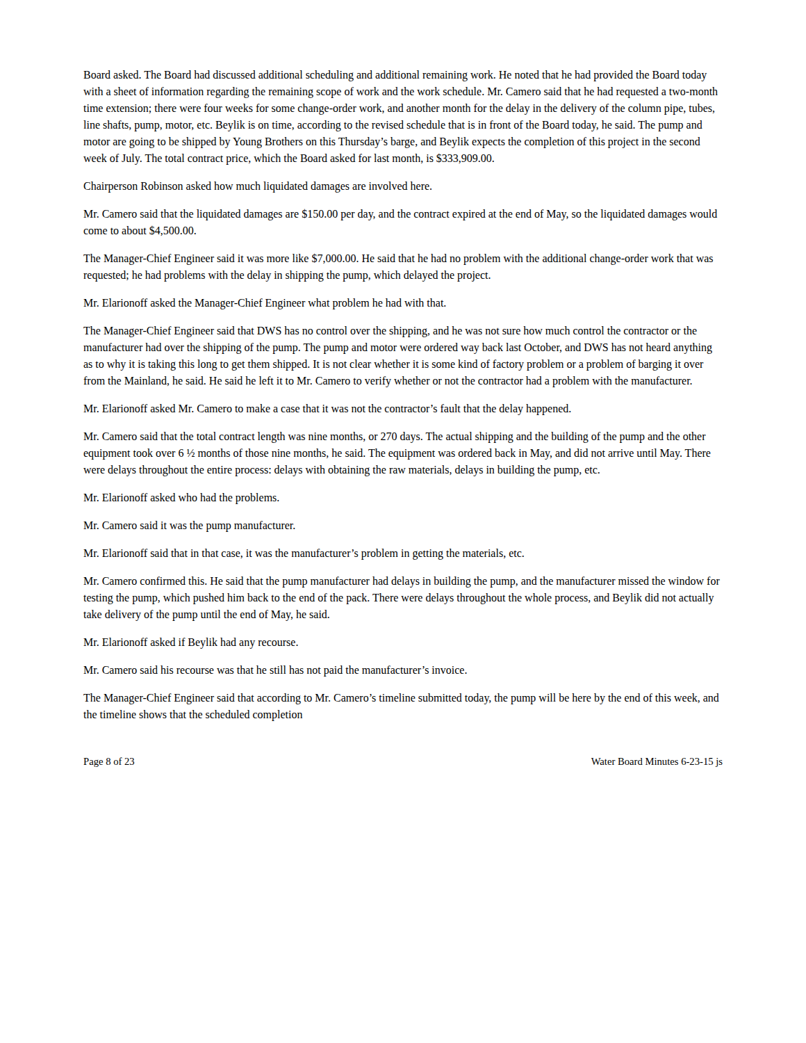Board asked. The Board had discussed additional scheduling and additional remaining work. He noted that he had provided the Board today with a sheet of information regarding the remaining scope of work and the work schedule. Mr. Camero said that he had requested a two-month time extension; there were four weeks for some change-order work, and another month for the delay in the delivery of the column pipe, tubes, line shafts, pump, motor, etc. Beylik is on time, according to the revised schedule that is in front of the Board today, he said. The pump and motor are going to be shipped by Young Brothers on this Thursday’s barge, and Beylik expects the completion of this project in the second week of July. The total contract price, which the Board asked for last month, is $333,909.00.
Chairperson Robinson asked how much liquidated damages are involved here.
Mr. Camero said that the liquidated damages are $150.00 per day, and the contract expired at the end of May, so the liquidated damages would come to about $4,500.00.
The Manager-Chief Engineer said it was more like $7,000.00. He said that he had no problem with the additional change-order work that was requested; he had problems with the delay in shipping the pump, which delayed the project.
Mr. Elarionoff asked the Manager-Chief Engineer what problem he had with that.
The Manager-Chief Engineer said that DWS has no control over the shipping, and he was not sure how much control the contractor or the manufacturer had over the shipping of the pump. The pump and motor were ordered way back last October, and DWS has not heard anything as to why it is taking this long to get them shipped. It is not clear whether it is some kind of factory problem or a problem of barging it over from the Mainland, he said. He said he left it to Mr. Camero to verify whether or not the contractor had a problem with the manufacturer.
Mr. Elarionoff asked Mr. Camero to make a case that it was not the contractor’s fault that the delay happened.
Mr. Camero said that the total contract length was nine months, or 270 days. The actual shipping and the building of the pump and the other equipment took over 6 ½ months of those nine months, he said. The equipment was ordered back in May, and did not arrive until May. There were delays throughout the entire process: delays with obtaining the raw materials, delays in building the pump, etc.
Mr. Elarionoff asked who had the problems.
Mr. Camero said it was the pump manufacturer.
Mr. Elarionoff said that in that case, it was the manufacturer’s problem in getting the materials, etc.
Mr. Camero confirmed this. He said that the pump manufacturer had delays in building the pump, and the manufacturer missed the window for testing the pump, which pushed him back to the end of the pack. There were delays throughout the whole process, and Beylik did not actually take delivery of the pump until the end of May, he said.
Mr. Elarionoff asked if Beylik had any recourse.
Mr. Camero said his recourse was that he still has not paid the manufacturer’s invoice.
The Manager-Chief Engineer said that according to Mr. Camero’s timeline submitted today, the pump will be here by the end of this week, and the timeline shows that the scheduled completion
Page 8 of 23 Water Board Minutes 6-23-15 js